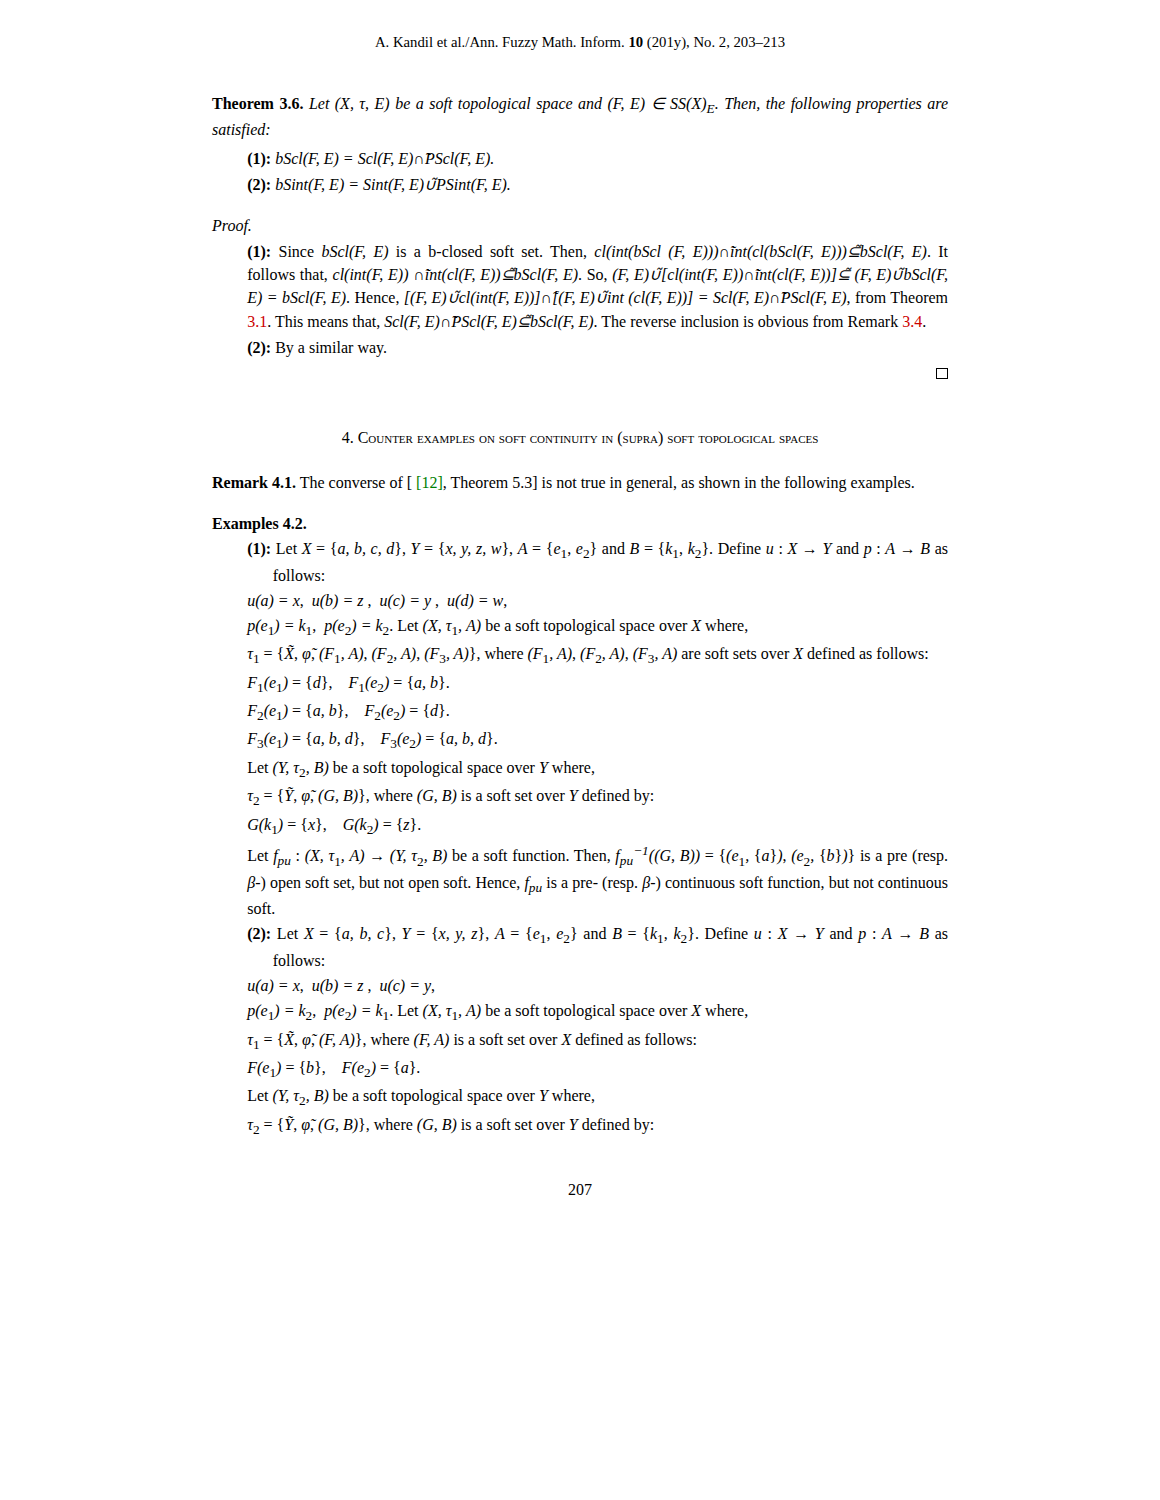A. Kandil et al./Ann. Fuzzy Math. Inform. 10 (201y), No. 2, 203–213
Theorem 3.6. Let (X, τ, E) be a soft topological space and (F, E) ∈ SS(X)E. Then, the following properties are satisfied:
(1): bScl(F, E) = Scl(F, E)∩̃PScl(F, E).
(2): bSint(F, E) = Sint(F, E)∪̃PSint(F, E).
Proof.
(1): Since bScl(F, E) is a b-closed soft set. Then, cl(int(bScl (F, E)))∩̃int(cl(bScl(F, E)))⊆̃bScl(F, E). It follows that, cl(int(F, E)) ∩̃int(cl(F, E))⊆̃bScl(F, E). So, (F, E)∪̃[cl(int(F, E))∩̃int(cl(F, E))]⊆̃ (F, E)∪̃bScl(F, E) = bScl(F, E). Hence, [(F, E)∪̃cl(int(F, E))]∩̃[(F, E)∪̃int (cl(F, E))] = Scl(F, E)∩̃PScl(F, E), from Theorem 3.1. This means that, Scl(F, E)∩̃PScl(F, E)⊆̃bScl(F, E). The reverse inclusion is obvious from Remark 3.4.
(2): By a similar way.
4. Counter examples on soft continuity in (supra) soft topological spaces
Remark 4.1. The converse of [ [12], Theorem 5.3] is not true in general, as shown in the following examples.
Examples 4.2.
(1): Let X = {a, b, c, d}, Y = {x, y, z, w}, A = {e1, e2} and B = {k1, k2}. Define u : X → Y and p : A → B as follows:
u(a) = x, u(b) = z , u(c) = y , u(d) = w,
p(e1) = k1, p(e2) = k2. Let (X, τ1, A) be a soft topological space over X where,
τ1 = {X̃, φ̃, (F1, A), (F2, A), (F3, A)}, where (F1, A), (F2, A), (F3, A) are soft sets over X defined as follows:
F1(e1) = {d}, F1(e2) = {a, b}.
F2(e1) = {a, b}, F2(e2) = {d}.
F3(e1) = {a, b, d}, F3(e2) = {a, b, d}.
Let (Y, τ2, B) be a soft topological space over Y where,
τ2 = {Ỹ, φ̃, (G, B)}, where (G, B) is a soft set over Y defined by:
G(k1) = {x}, G(k2) = {z}.
Let fpu : (X, τ1, A) → (Y, τ2, B) be a soft function. Then, fpu−1((G, B)) = {(e1, {a}), (e2, {b})} is a pre (resp. β-) open soft set, but not open soft. Hence, fpu is a pre- (resp. β-) continuous soft function, but not continuous soft.
(2): Let X = {a, b, c}, Y = {x, y, z}, A = {e1, e2} and B = {k1, k2}. Define u : X → Y and p : A → B as follows:
u(a) = x, u(b) = z , u(c) = y,
p(e1) = k2, p(e2) = k1. Let (X, τ1, A) be a soft topological space over X where,
τ1 = {X̃, φ̃, (F, A)}, where (F, A) is a soft set over X defined as follows:
F(e1) = {b}, F(e2) = {a}.
Let (Y, τ2, B) be a soft topological space over Y where,
τ2 = {Ỹ, φ̃, (G, B)}, where (G, B) is a soft set over Y defined by:
207